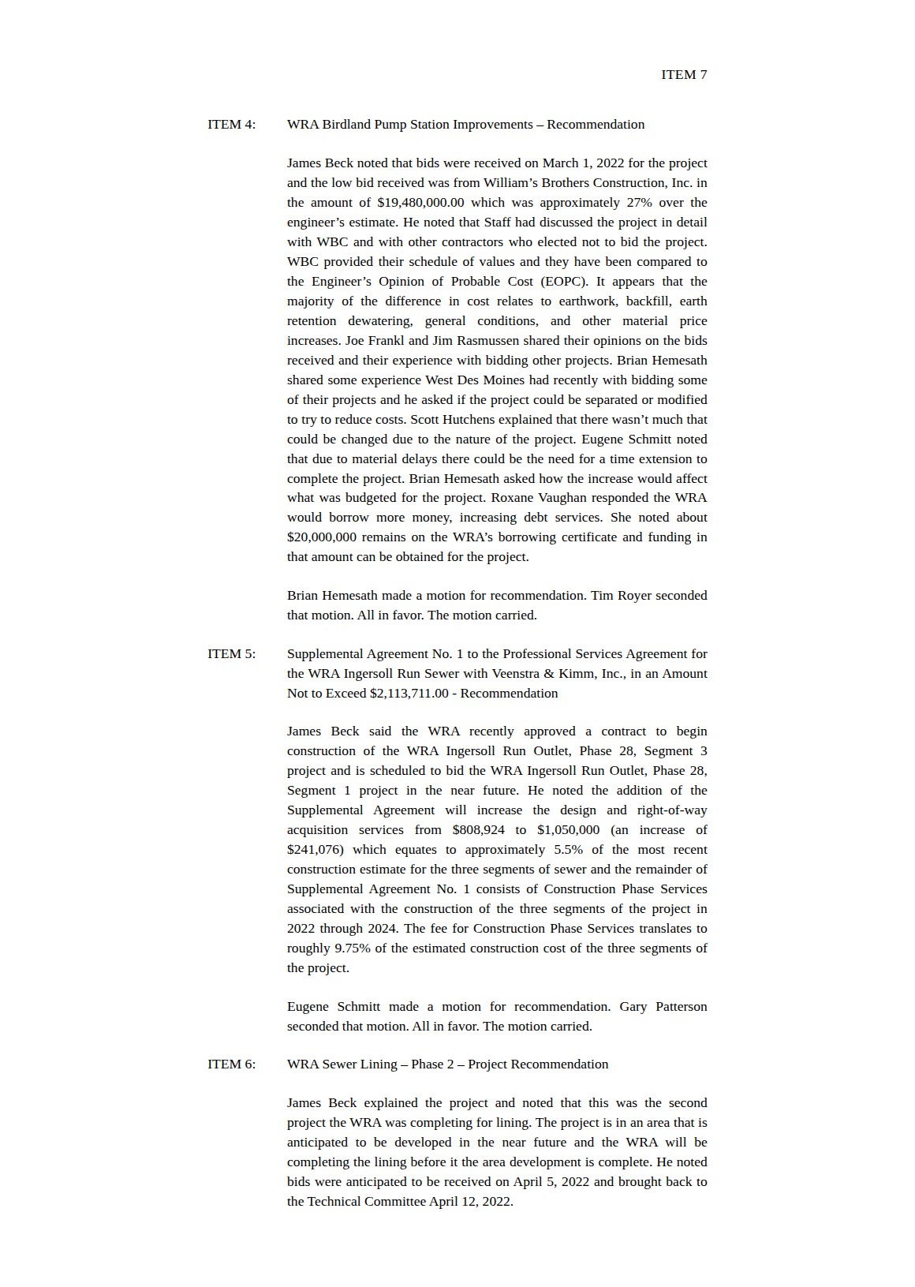ITEM 7
ITEM 4:
WRA Birdland Pump Station Improvements – Recommendation
James Beck noted that bids were received on March 1, 2022 for the project and the low bid received was from William’s Brothers Construction, Inc. in the amount of $19,480,000.00 which was approximately 27% over the engineer’s estimate. He noted that Staff had discussed the project in detail with WBC and with other contractors who elected not to bid the project. WBC provided their schedule of values and they have been compared to the Engineer’s Opinion of Probable Cost (EOPC). It appears that the majority of the difference in cost relates to earthwork, backfill, earth retention dewatering, general conditions, and other material price increases. Joe Frankl and Jim Rasmussen shared their opinions on the bids received and their experience with bidding other projects. Brian Hemesath shared some experience West Des Moines had recently with bidding some of their projects and he asked if the project could be separated or modified to try to reduce costs. Scott Hutchens explained that there wasn’t much that could be changed due to the nature of the project. Eugene Schmitt noted that due to material delays there could be the need for a time extension to complete the project. Brian Hemesath asked how the increase would affect what was budgeted for the project. Roxane Vaughan responded the WRA would borrow more money, increasing debt services. She noted about $20,000,000 remains on the WRA’s borrowing certificate and funding in that amount can be obtained for the project.
Brian Hemesath made a motion for recommendation. Tim Royer seconded that motion. All in favor. The motion carried.
ITEM 5:
Supplemental Agreement No. 1 to the Professional Services Agreement for the WRA Ingersoll Run Sewer with Veenstra & Kimm, Inc., in an Amount Not to Exceed $2,113,711.00 - Recommendation
James Beck said the WRA recently approved a contract to begin construction of the WRA Ingersoll Run Outlet, Phase 28, Segment 3 project and is scheduled to bid the WRA Ingersoll Run Outlet, Phase 28, Segment 1 project in the near future. He noted the addition of the Supplemental Agreement will increase the design and right-of-way acquisition services from $808,924 to $1,050,000 (an increase of $241,076) which equates to approximately 5.5% of the most recent construction estimate for the three segments of sewer and the remainder of Supplemental Agreement No. 1 consists of Construction Phase Services associated with the construction of the three segments of the project in 2022 through 2024. The fee for Construction Phase Services translates to roughly 9.75% of the estimated construction cost of the three segments of the project.
Eugene Schmitt made a motion for recommendation. Gary Patterson seconded that motion. All in favor. The motion carried.
ITEM 6:
WRA Sewer Lining – Phase 2 – Project Recommendation
James Beck explained the project and noted that this was the second project the WRA was completing for lining. The project is in an area that is anticipated to be developed in the near future and the WRA will be completing the lining before it the area development is complete. He noted bids were anticipated to be received on April 5, 2022 and brought back to the Technical Committee April 12, 2022.